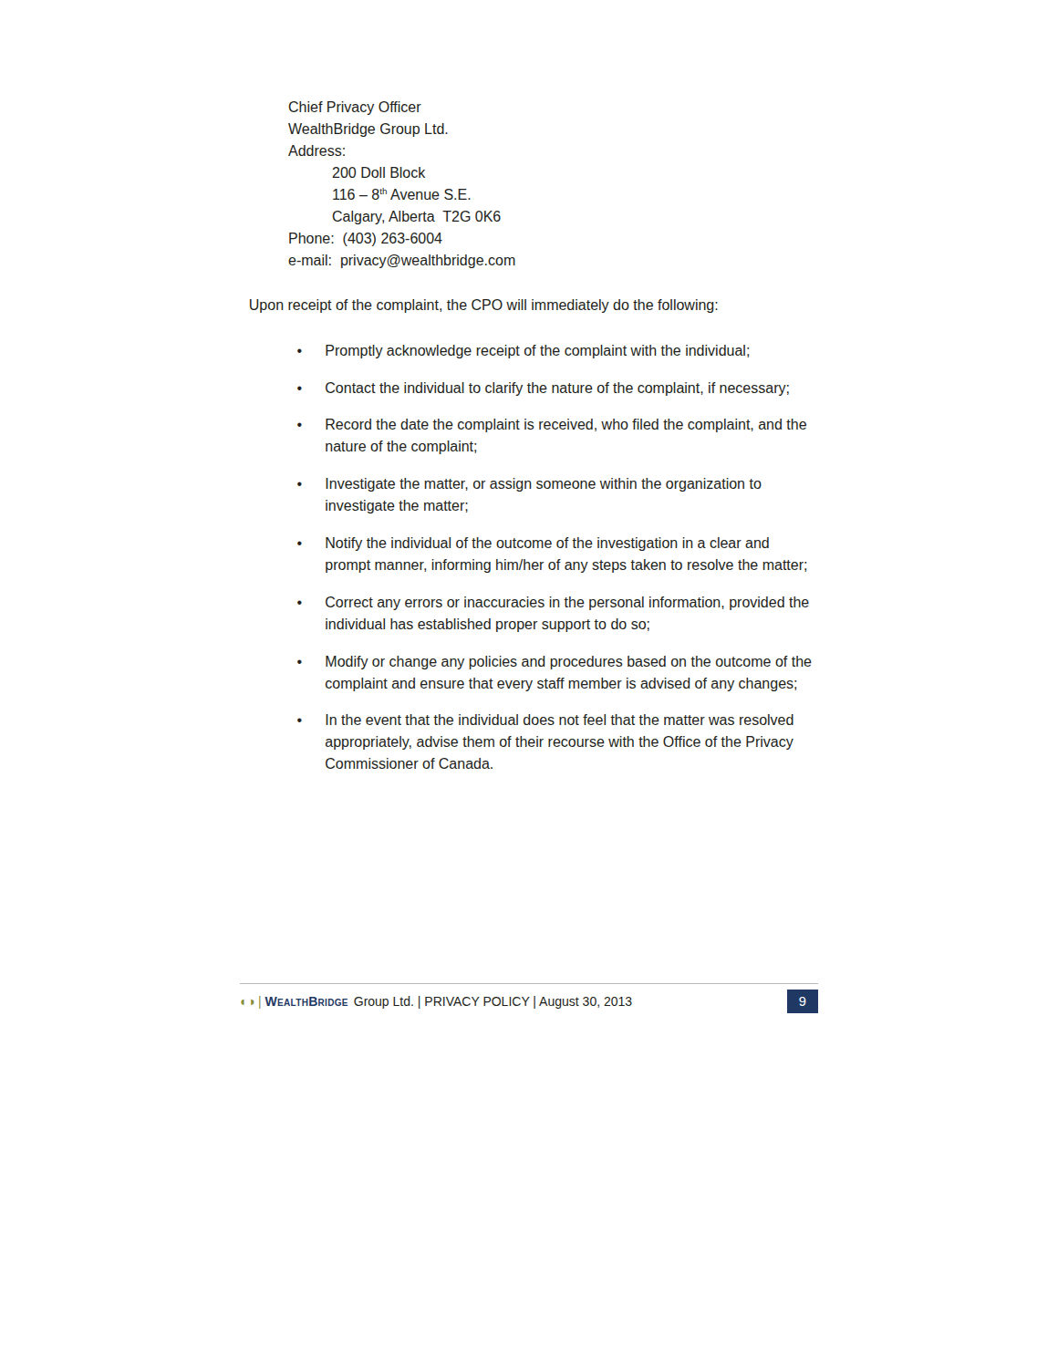Chief Privacy Officer
WealthBridge Group Ltd.
Address:
200 Doll Block
116 – 8th Avenue S.E.
Calgary, Alberta T2G 0K6
Phone: (403) 263-6004
e-mail: privacy@wealthbridge.com
Upon receipt of the complaint, the CPO will immediately do the following:
Promptly acknowledge receipt of the complaint with the individual;
Contact the individual to clarify the nature of the complaint, if necessary;
Record the date the complaint is received, who filed the complaint, and the nature of the complaint;
Investigate the matter, or assign someone within the organization to investigate the matter;
Notify the individual of the outcome of the investigation in a clear and prompt manner, informing him/her of any steps taken to resolve the matter;
Correct any errors or inaccuracies in the personal information, provided the individual has established proper support to do so;
Modify or change any policies and procedures based on the outcome of the complaint and ensure that every staff member is advised of any changes;
In the event that the individual does not feel that the matter was resolved appropriately, advise them of their recourse with the Office of the Privacy Commissioner of Canada.
◐◑ | Wealth Bridge Group Ltd. | PRIVACY POLICY | August 30, 2013
9